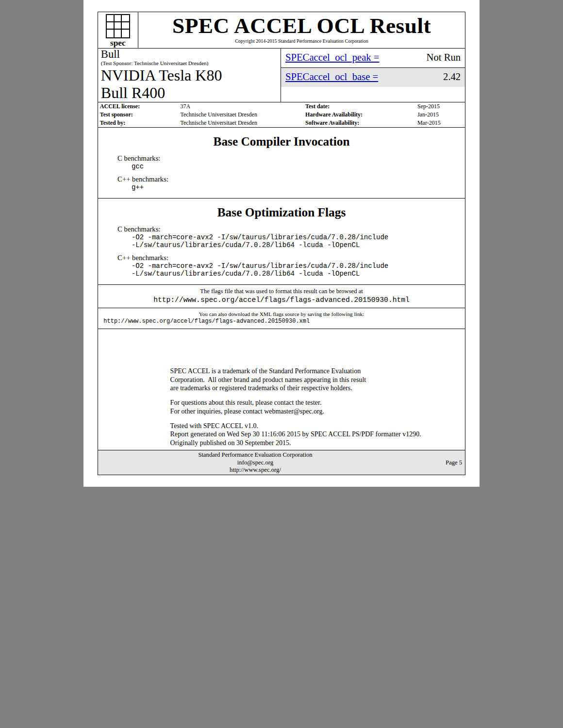| spec | SPEC ACCEL OCL Result Copyright 2014-2015 Standard Performance Evaluation Corporation |
| Bull (Test Sponsor: Technische Universitaet Dresden) NVIDIA Tesla K80 Bull R400 | / SPECaccel_ocl_peak = / Not Run / / SPECaccel_ocl_base = / 2.42 / |
| ACCEL license: | 37A | Test date: | Sep-2015 |
| Test sponsor: | Technische Universitaet Dresden | Hardware Availability: | Jan-2015 |
| Tested by: | Technische Universitaet Dresden | Software Availability: | Mar-2015 |
Base Compiler Invocation
C benchmarks:
gcc
C++ benchmarks:
g++
Base Optimization Flags
C benchmarks:
-O2 -march=core-avx2 -I/sw/taurus/libraries/cuda/7.0.28/include
-L/sw/taurus/libraries/cuda/7.0.28/lib64 -lcuda -lOpenCL
C++ benchmarks:
-O2 -march=core-avx2 -I/sw/taurus/libraries/cuda/7.0.28/include
-L/sw/taurus/libraries/cuda/7.0.28/lib64 -lcuda -lOpenCL
The flags file that was used to format this result can be browsed at
http://www.spec.org/accel/flags/flags-advanced.20150930.html
You can also download the XML flags source by saving the following link:
http://www.spec.org/accel/flags/flags-advanced.20150930.xml
SPEC ACCEL is a trademark of the Standard Performance Evaluation
Corporation. All other brand and product names appearing in this result
are trademarks or registered trademarks of their respective holders.
For questions about this result, please contact the tester.
For other inquiries, please contact webmaster@spec.org.
Tested with SPEC ACCEL v1.0.
Report generated on Wed Sep 30 11:16:06 2015 by SPEC ACCEL PS/PDF formatter v1290.
Originally published on 30 September 2015.
| Standard Performance Evaluation Corporation info@spec.org http://www.spec.org/ | Page 5 |